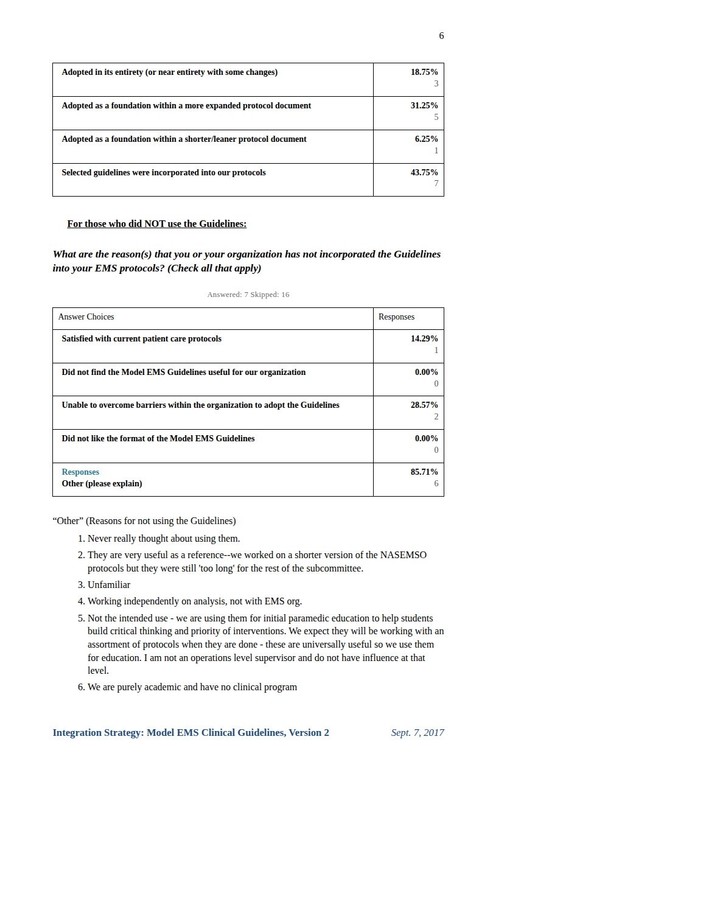6
| Adopted in its entirety (or near entirety with some changes) | 18.75% 3 |
| Adopted as a foundation within a more expanded protocol document | 31.25% 5 |
| Adopted as a foundation within a shorter/leaner protocol document | 6.25% 1 |
| Selected guidelines were incorporated into our protocols | 43.75% 7 |
For those who did NOT use the Guidelines:
What are the reason(s) that you or your organization has not incorporated the Guidelines into your EMS protocols? (Check all that apply)
Answered: 7 Skipped: 16
| Answer Choices | Responses |
| Satisfied with current patient care protocols | 14.29% 1 |
| Did not find the Model EMS Guidelines useful for our organization | 0.00% 0 |
| Unable to overcome barriers within the organization to adopt the Guidelines | 28.57% 2 |
| Did not like the format of the Model EMS Guidelines | 0.00% 0 |
| Responses Other (please explain) | 85.71% 6 |
“Other” (Reasons for not using the Guidelines)
Never really thought about using them.
They are very useful as a reference--we worked on a shorter version of the NASEMSO protocols but they were still 'too long' for the rest of the subcommittee.
Unfamiliar
Working independently on analysis, not with EMS org.
Not the intended use - we are using them for initial paramedic education to help students build critical thinking and priority of interventions. We expect they will be working with an assortment of protocols when they are done - these are universally useful so we use them for education. I am not an operations level supervisor and do not have influence at that level.
We are purely academic and have no clinical program
Integration Strategy: Model EMS Clinical Guidelines, Version 2 Sept. 7, 2017